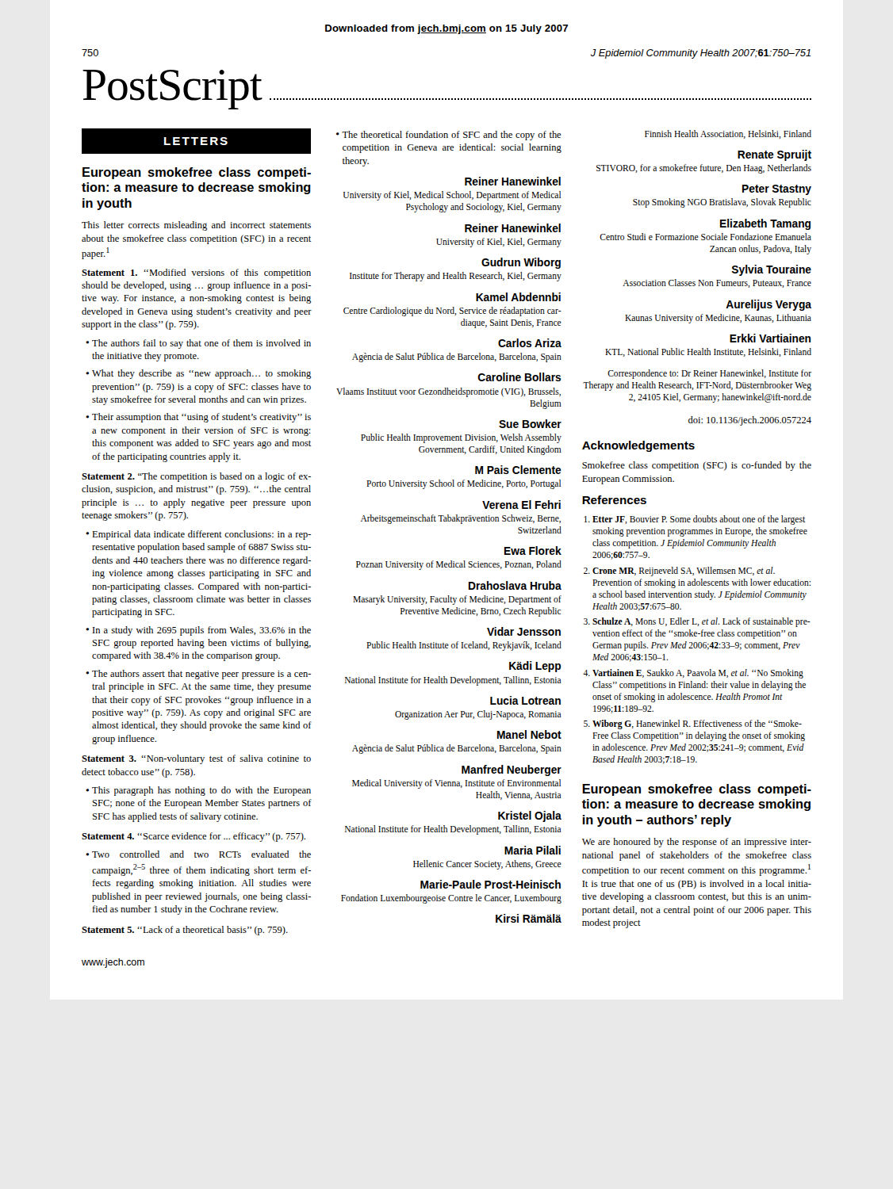Downloaded from jech.bmj.com on 15 July 2007
750 J Epidemiol Community Health 2007;61:750–751
PostScript
LETTERS
European smokefree class competition: a measure to decrease smoking in youth
This letter corrects misleading and incorrect statements about the smokefree class competition (SFC) in a recent paper.1
Statement 1. ‘‘Modified versions of this competition should be developed, using … group influence in a positive way. For instance, a non-smoking contest is being developed in Geneva using student’s creativity and peer support in the class’’ (p. 759).
The authors fail to say that one of them is involved in the initiative they promote.
What they describe as ‘‘new approach… to smoking prevention’’ (p. 759) is a copy of SFC: classes have to stay smokefree for several months and can win prizes.
Their assumption that ‘‘using of student’s creativity’’ is a new component in their version of SFC is wrong: this component was added to SFC years ago and most of the participating countries apply it.
Statement 2. “The competition is based on a logic of exclusion, suspicion, and mistrust’’ (p. 759). ‘‘…the central principle is … to apply negative peer pressure upon teenage smokers’’ (p. 757).
Empirical data indicate different conclusions: in a representative population based sample of 6887 Swiss students and 440 teachers there was no difference regarding violence among classes participating in SFC and non-participating classes. Compared with non-participating classes, classroom climate was better in classes participating in SFC.
In a study with 2695 pupils from Wales, 33.6% in the SFC group reported having been victims of bullying, compared with 38.4% in the comparison group.
The authors assert that negative peer pressure is a central principle in SFC. At the same time, they presume that their copy of SFC provokes ‘‘group influence in a positive way’’ (p. 759). As copy and original SFC are almost identical, they should provoke the same kind of group influence.
Statement 3. ‘‘Non-voluntary test of saliva cotinine to detect tobacco use’’ (p. 758).
This paragraph has nothing to do with the European SFC; none of the European Member States partners of SFC has applied tests of salivary cotinine.
Statement 4. ‘‘Scarce evidence for ... efficacy’’ (p. 757).
Two controlled and two RCTs evaluated the campaign,2–5 three of them indicating short term effects regarding smoking initiation. All studies were published in peer reviewed journals, one being classified as number 1 study in the Cochrane review.
Statement 5. ‘‘Lack of a theoretical basis’’ (p. 759).
The theoretical foundation of SFC and the copy of the competition in Geneva are identical: social learning theory.
Reiner Hanewinkel
University of Kiel, Medical School, Department of Medical Psychology and Sociology, Kiel, Germany
Reiner Hanewinkel
University of Kiel, Kiel, Germany
Gudrun Wiborg
Institute for Therapy and Health Research, Kiel, Germany
Kamel Abdennbi
Centre Cardiologique du Nord, Service de réadaptation cardiaque, Saint Denis, France
Carlos Ariza
Agència de Salut Pública de Barcelona, Barcelona, Spain
Caroline Bollars
Vlaams Instituut voor Gezondheidspromotie (VIG), Brussels, Belgium
Sue Bowker
Public Health Improvement Division, Welsh Assembly Government, Cardiff, United Kingdom
M Pais Clemente
Porto University School of Medicine, Porto, Portugal
Verena El Fehri
Arbeitsgemeinschaft Tabakprävention Schweiz, Berne, Switzerland
Ewa Florek
Poznan University of Medical Sciences, Poznan, Poland
Drahoslava Hruba
Masaryk University, Faculty of Medicine, Department of Preventive Medicine, Brno, Czech Republic
Vidar Jensson
Public Health Institute of Iceland, Reykjavík, Iceland
Kädi Lepp
National Institute for Health Development, Tallinn, Estonia
Lucia Lotrean
Organization Aer Pur, Cluj-Napoca, Romania
Manel Nebot
Agència de Salut Pública de Barcelona, Barcelona, Spain
Manfred Neuberger
Medical University of Vienna, Institute of Environmental Health, Vienna, Austria
Kristel Ojala
National Institute for Health Development, Tallinn, Estonia
Maria Pilali
Hellenic Cancer Society, Athens, Greece
Marie-Paule Prost-Heinisch
Fondation Luxembourgeoise Contre le Cancer, Luxembourg
Kirsi Rämälä
Finnish Health Association, Helsinki, Finland
Renate Spruijt
STIVORO, for a smokefree future, Den Haag, Netherlands
Peter Stastny
Stop Smoking NGO Bratislava, Slovak Republic
Elizabeth Tamang
Centro Studi e Formazione Sociale Fondazione Emanuela Zancan onlus, Padova, Italy
Sylvia Touraine
Association Classes Non Fumeurs, Puteaux, France
Aurelijus Veryga
Kaunas University of Medicine, Kaunas, Lithuania
Erkki Vartiainen
KTL, National Public Health Institute, Helsinki, Finland
Correspondence to: Dr Reiner Hanewinkel, Institute for Therapy and Health Research, IFT-Nord, Düsternbrooker Weg 2, 24105 Kiel, Germany; hanewinkel@ift-nord.de
doi: 10.1136/jech.2006.057224
Acknowledgements
Smokefree class competition (SFC) is co-funded by the European Commission.
References
Etter JF, Bouvier P. Some doubts about one of the largest smoking prevention programmes in Europe, the smokefree class competition. J Epidemiol Community Health 2006;60:757–9.
Crone MR, Reijneveld SA, Willemsen MC, et al. Prevention of smoking in adolescents with lower education: a school based intervention study. J Epidemiol Community Health 2003;57:675–80.
Schulze A, Mons U, Edler L, et al. Lack of sustainable prevention effect of the ‘‘smoke-free class competition’’ on German pupils. Prev Med 2006;42:33–9; comment, Prev Med 2006;43:150–1.
Vartiainen E, Saukko A, Paavola M, et al. ‘‘No Smoking Class’’ competitions in Finland: their value in delaying the onset of smoking in adolescence. Health Promot Int 1996;11:189–92.
Wiborg G, Hanewinkel R. Effectiveness of the ‘‘Smoke-Free Class Competition’’ in delaying the onset of smoking in adolescence. Prev Med 2002;35:241–9; comment, Evid Based Health 2003;7:18–19.
European smokefree class competition: a measure to decrease smoking in youth – authors’ reply
We are honoured by the response of an impressive international panel of stakeholders of the smokefree class competition to our recent comment on this programme.1 It is true that one of us (PB) is involved in a local initiative developing a classroom contest, but this is an unimportant detail, not a central point of our 2006 paper. This modest project
www.jech.com